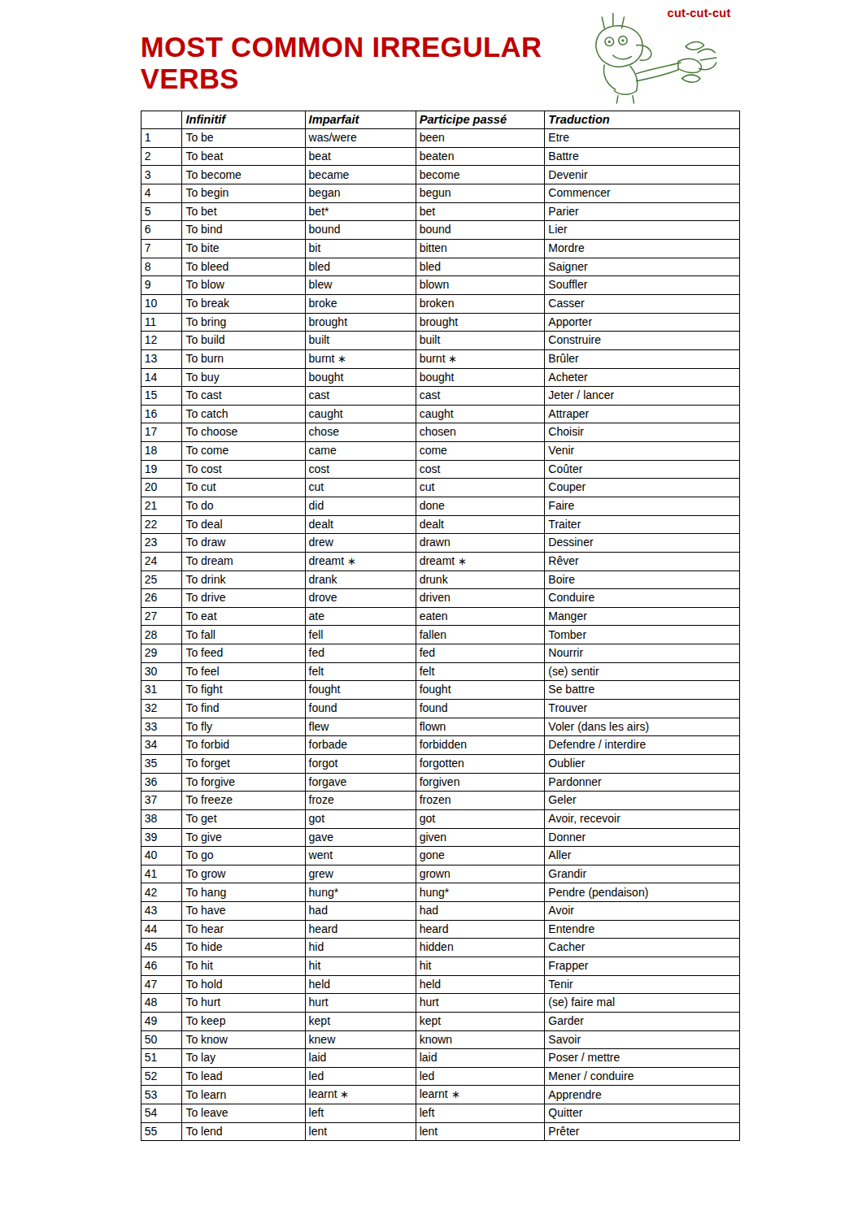cut-cut-cut
MOST COMMON IRREGULAR VERBS
| | Infinitif | Imparfait | Participe passé | Traduction |
| --- | --- | --- | --- | --- |
| 1 | To be | was/were | been | Etre |
| 2 | To beat | beat | beaten | Battre |
| 3 | To become | became | become | Devenir |
| 4 | To begin | began | begun | Commencer |
| 5 | To bet | bet* | bet | Parier |
| 6 | To bind | bound | bound | Lier |
| 7 | To bite | bit | bitten | Mordre |
| 8 | To bleed | bled | bled | Saigner |
| 9 | To blow | blew | blown | Souffler |
| 10 | To break | broke | broken | Casser |
| 11 | To bring | brought | brought | Apporter |
| 12 | To build | built | built | Construire |
| 13 | To burn | burnt ∗ | burnt ∗ | Brûler |
| 14 | To buy | bought | bought | Acheter |
| 15 | To cast | cast | cast | Jeter / lancer |
| 16 | To catch | caught | caught | Attraper |
| 17 | To choose | chose | chosen | Choisir |
| 18 | To come | came | come | Venir |
| 19 | To cost | cost | cost | Coûter |
| 20 | To cut | cut | cut | Couper |
| 21 | To do | did | done | Faire |
| 22 | To deal | dealt | dealt | Traiter |
| 23 | To draw | drew | drawn | Dessiner |
| 24 | To dream | dreamt ∗ | dreamt ∗ | Rêver |
| 25 | To drink | drank | drunk | Boire |
| 26 | To drive | drove | driven | Conduire |
| 27 | To eat | ate | eaten | Manger |
| 28 | To fall | fell | fallen | Tomber |
| 29 | To feed | fed | fed | Nourrir |
| 30 | To feel | felt | felt | (se) sentir |
| 31 | To fight | fought | fought | Se battre |
| 32 | To find | found | found | Trouver |
| 33 | To fly | flew | flown | Voler (dans les airs) |
| 34 | To forbid | forbade | forbidden | Defendre / interdire |
| 35 | To forget | forgot | forgotten | Oublier |
| 36 | To forgive | forgave | forgiven | Pardonner |
| 37 | To freeze | froze | frozen | Geler |
| 38 | To get | got | got | Avoir, recevoir |
| 39 | To give | gave | given | Donner |
| 40 | To go | went | gone | Aller |
| 41 | To grow | grew | grown | Grandir |
| 42 | To hang | hung* | hung* | Pendre (pendaison) |
| 43 | To have | had | had | Avoir |
| 44 | To hear | heard | heard | Entendre |
| 45 | To hide | hid | hidden | Cacher |
| 46 | To hit | hit | hit | Frapper |
| 47 | To hold | held | held | Tenir |
| 48 | To hurt | hurt | hurt | (se) faire mal |
| 49 | To keep | kept | kept | Garder |
| 50 | To know | knew | known | Savoir |
| 51 | To lay | laid | laid | Poser / mettre |
| 52 | To lead | led | led | Mener / conduire |
| 53 | To learn | learnt ∗ | learnt ∗ | Apprendre |
| 54 | To leave | left | left | Quitter |
| 55 | To lend | lent | lent | Prêter |